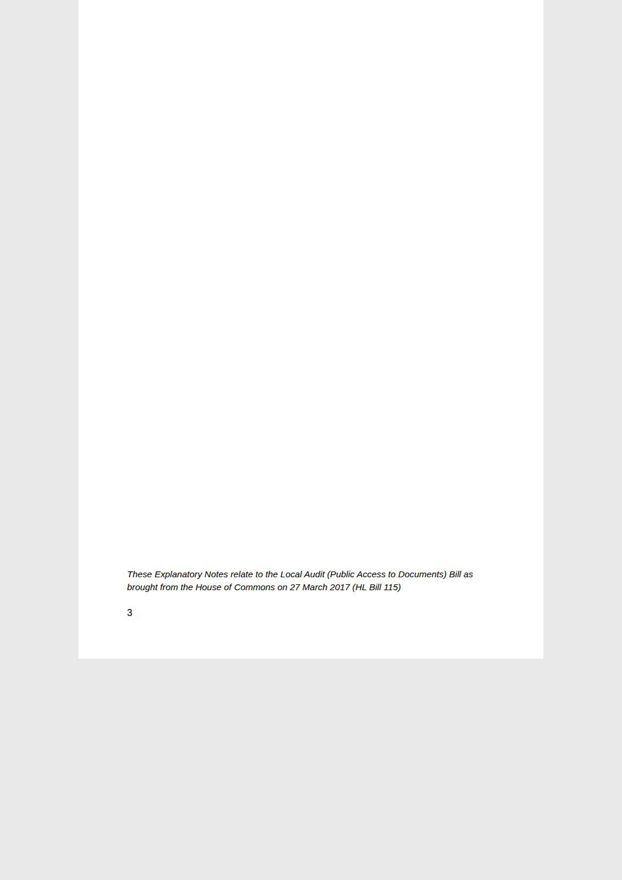These Explanatory Notes relate to the Local Audit (Public Access to Documents) Bill as brought from the House of Commons on 27 March 2017 (HL Bill 115)
3